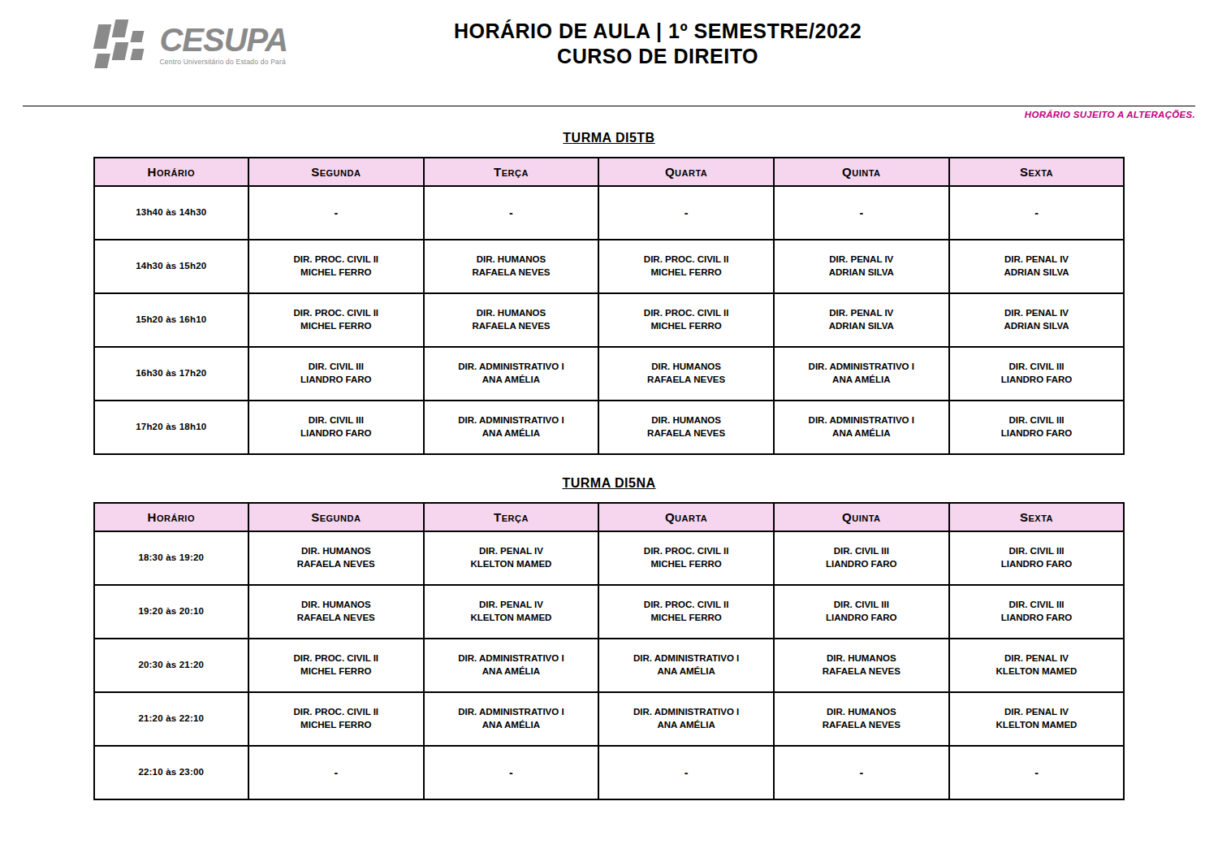CESUPA
Centro Universitário do Estado do Pará
HORÁRIO DE AULA | 1º SEMESTRE/2022
CURSO DE DIREITO
HORÁRIO SUJEITO A ALTERAÇÕES.
TURMA DI5TB
| Horário | Segunda | Terça | Quarta | Quinta | Sexta |
| --- | --- | --- | --- | --- | --- |
| 13h40 às 14h30 | - | - | - | - | - |
| 14h30 às 15h20 | DIR. PROC. CIVIL II MICHEL FERRO | DIR. HUMANOS RAFAELA NEVES | DIR. PROC. CIVIL II MICHEL FERRO | DIR. PENAL IV ADRIAN SILVA | DIR. PENAL IV ADRIAN SILVA |
| 15h20 às 16h10 | DIR. PROC. CIVIL II MICHEL FERRO | DIR. HUMANOS RAFAELA NEVES | DIR. PROC. CIVIL II MICHEL FERRO | DIR. PENAL IV ADRIAN SILVA | DIR. PENAL IV ADRIAN SILVA |
| 16h30 às 17h20 | DIR. CIVIL III LIANDRO FARO | DIR. ADMINISTRATIVO I ANA AMÉLIA | DIR. HUMANOS RAFAELA NEVES | DIR. ADMINISTRATIVO I ANA AMÉLIA | DIR. CIVIL III LIANDRO FARO |
| 17h20 às 18h10 | DIR. CIVIL III LIANDRO FARO | DIR. ADMINISTRATIVO I ANA AMÉLIA | DIR. HUMANOS RAFAELA NEVES | DIR. ADMINISTRATIVO I ANA AMÉLIA | DIR. CIVIL III LIANDRO FARO |
TURMA DI5NA
| Horário | Segunda | Terça | Quarta | Quinta | Sexta |
| --- | --- | --- | --- | --- | --- |
| 18:30 às 19:20 | DIR. HUMANOS RAFAELA NEVES | DIR. PENAL IV KLELTON MAMED | DIR. PROC. CIVIL II MICHEL FERRO | DIR. CIVIL III LIANDRO FARO | DIR. CIVIL III LIANDRO FARO |
| 19:20 às 20:10 | DIR. HUMANOS RAFAELA NEVES | DIR. PENAL IV KLELTON MAMED | DIR. PROC. CIVIL II MICHEL FERRO | DIR. CIVIL III LIANDRO FARO | DIR. CIVIL III LIANDRO FARO |
| 20:30 às 21:20 | DIR. PROC. CIVIL II MICHEL FERRO | DIR. ADMINISTRATIVO I ANA AMÉLIA | DIR. ADMINISTRATIVO I ANA AMÉLIA | DIR. HUMANOS RAFAELA NEVES | DIR. PENAL IV KLELTON MAMED |
| 21:20 às 22:10 | DIR. PROC. CIVIL II MICHEL FERRO | DIR. ADMINISTRATIVO I ANA AMÉLIA | DIR. ADMINISTRATIVO I ANA AMÉLIA | DIR. HUMANOS RAFAELA NEVES | DIR. PENAL IV KLELTON MAMED |
| 22:10 às 23:00 | - | - | - | - | - |